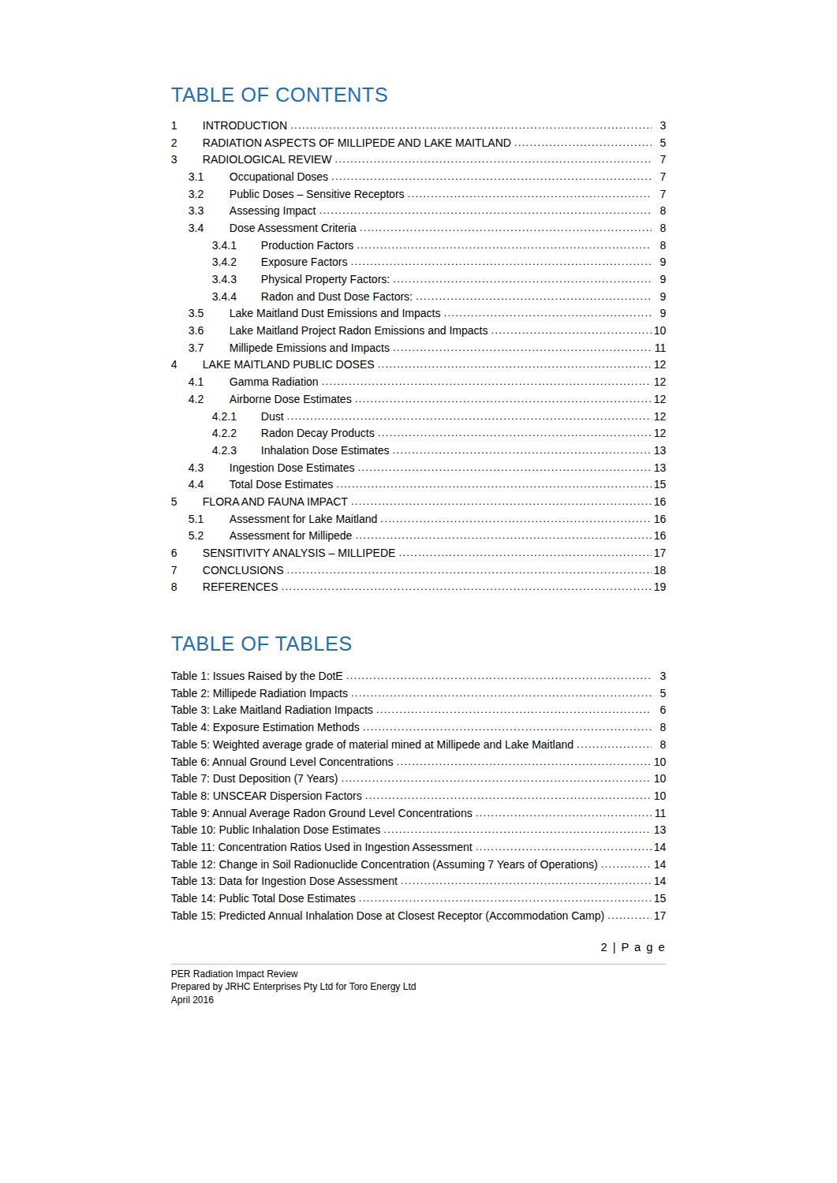TABLE OF CONTENTS
1 INTRODUCTION........................................................................................................................................... 3
2 RADIATION ASPECTS OF MILLIPEDE AND LAKE MAITLAND......................................................................... 5
3 RADIOLOGICAL REVIEW................................................................................................................................. 7
3.1 Occupational Doses......................................................................................................................... 7
3.2 Public Doses – Sensitive Receptors....................................................................................... 7
3.3 Assessing Impact............................................................................................................................. 8
3.4 Dose Assessment Criteria............................................................................................................. 8
3.4.1 Production Factors................................................................................................. 8
3.4.2 Exposure Factors..................................................................................................... 9
3.4.3 Physical Property Factors:................................................................................. 9
3.4.4 Radon and Dust Dose Factors:................................................................. 9
3.5 Lake Maitland Dust Emissions and Impacts....................................................................... 9
3.6 Lake Maitland Project Radon Emissions and Impacts....................................................... 10
3.7 Millipede Emissions and Impacts................................................................................................. 11
4 LAKE MAITLAND PUBLIC DOSES................................................................................................................. 12
4.1 Gamma Radiation............................................................................................................................. 12
4.2 Airborne Dose Estimates............................................................................................................. 12
4.2.1 Dust................................................................................................................................. 12
4.2.2 Radon Decay Products................................................................................................. 12
4.2.3 Inhalation Dose Estimates................................................................................. 13
4.3 Ingestion Dose Estimates............................................................................................................. 13
4.4 Total Dose Estimates......................................................................................................................... 15
5 FLORA AND FAUNA IMPACT................................................................................................................. 16
5.1 Assessment for Lake Maitland................................................................................................. 16
5.2 Assessment for Millipede............................................................................................................. 16
6 SENSITIVITY ANALYSIS – MILLIPEDE................................................................................................. 17
7 CONCLUSIONS................................................................................................................................. 18
8 REFERENCES................................................................................................................................. 19
TABLE OF TABLES
Table 1: Issues Raised by the DotE................................................................................................................. 3
Table 2: Millipede Radiation Impacts............................................................................................................. 5
Table 3: Lake Maitland Radiation Impacts................................................................................................. 6
Table 4: Exposure Estimation Methods............................................................................................................. 8
Table 5: Weighted average grade of material mined at Millipede and Lake Maitland......................................... 8
Table 6: Annual Ground Level Concentrations................................................................................................. 10
Table 7: Dust Deposition (7 Years)................................................................................................................. 10
Table 8: UNSCEAR Dispersion Factors............................................................................................................. 10
Table 9: Annual Average Radon Ground Level Concentrations......................................................................... 11
Table 10: Public Inhalation Dose Estimates................................................................................................. 13
Table 11: Concentration Ratios Used in Ingestion Assessment......................................................................... 14
Table 12: Change in Soil Radionuclide Concentration (Assuming 7 Years of Operations)................................. 14
Table 13: Data for Ingestion Dose Assessment................................................................................................. 14
Table 14: Public Total Dose Estimates............................................................................................................. 15
Table 15: Predicted Annual Inhalation Dose at Closest Receptor (Accommodation Camp)................................. 17
2 | P a g e
PER Radiation Impact Review
Prepared by JRHC Enterprises Pty Ltd for Toro Energy Ltd
April 2016